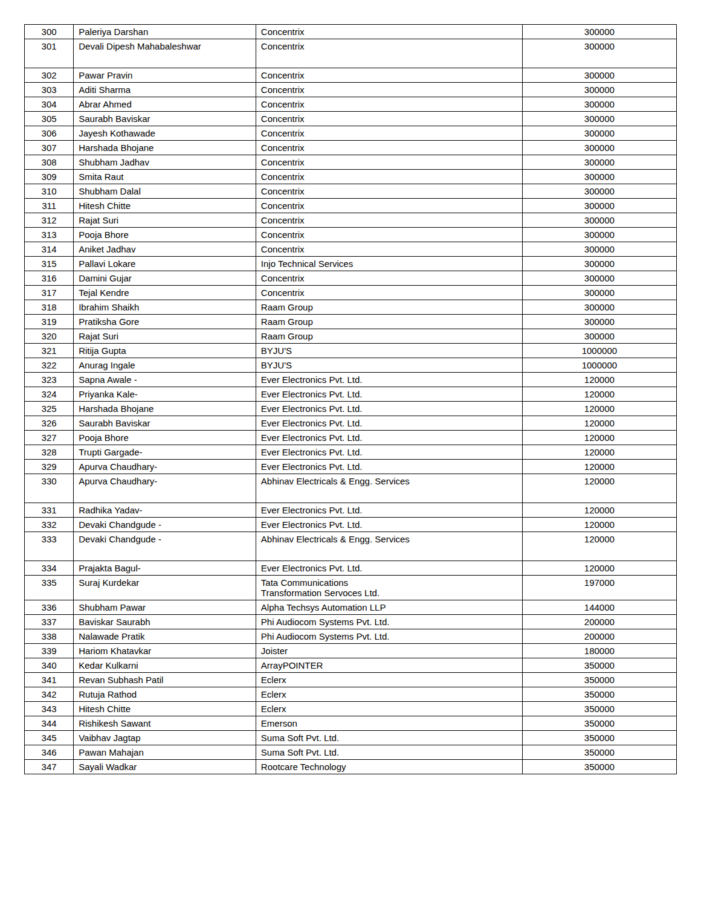| 300 | Paleriya Darshan | Concentrix | 300000 |
| 301 | Devali Dipesh Mahabaleshwar | Concentrix | 300000 |
| 302 | Pawar Pravin | Concentrix | 300000 |
| 303 | Aditi Sharma | Concentrix | 300000 |
| 304 | Abrar Ahmed | Concentrix | 300000 |
| 305 | Saurabh Baviskar | Concentrix | 300000 |
| 306 | Jayesh Kothawade | Concentrix | 300000 |
| 307 | Harshada Bhojane | Concentrix | 300000 |
| 308 | Shubham Jadhav | Concentrix | 300000 |
| 309 | Smita Raut | Concentrix | 300000 |
| 310 | Shubham Dalal | Concentrix | 300000 |
| 311 | Hitesh Chitte | Concentrix | 300000 |
| 312 | Rajat Suri | Concentrix | 300000 |
| 313 | Pooja Bhore | Concentrix | 300000 |
| 314 | Aniket Jadhav | Concentrix | 300000 |
| 315 | Pallavi Lokare | Injo Technical Services | 300000 |
| 316 | Damini Gujar | Concentrix | 300000 |
| 317 | Tejal Kendre | Concentrix | 300000 |
| 318 | Ibrahim Shaikh | Raam Group | 300000 |
| 319 | Pratiksha Gore | Raam Group | 300000 |
| 320 | Rajat Suri | Raam Group | 300000 |
| 321 | Ritija Gupta | BYJU'S | 1000000 |
| 322 | Anurag Ingale | BYJU'S | 1000000 |
| 323 | Sapna Awale - | Ever Electronics Pvt. Ltd. | 120000 |
| 324 | Priyanka Kale- | Ever Electronics Pvt. Ltd. | 120000 |
| 325 | Harshada Bhojane | Ever Electronics Pvt. Ltd. | 120000 |
| 326 | Saurabh Baviskar | Ever Electronics Pvt. Ltd. | 120000 |
| 327 | Pooja Bhore | Ever Electronics Pvt. Ltd. | 120000 |
| 328 | Trupti Gargade- | Ever Electronics Pvt. Ltd. | 120000 |
| 329 | Apurva Chaudhary- | Ever Electronics Pvt. Ltd. | 120000 |
| 330 | Apurva Chaudhary- | Abhinav Electricals & Engg. Services | 120000 |
| 331 | Radhika Yadav- | Ever Electronics Pvt. Ltd. | 120000 |
| 332 | Devaki Chandgude - | Ever Electronics Pvt. Ltd. | 120000 |
| 333 | Devaki Chandgude - | Abhinav Electricals & Engg. Services | 120000 |
| 334 | Prajakta Bagul- | Ever Electronics Pvt. Ltd. | 120000 |
| 335 | Suraj Kurdekar | Tata Communications Transformation Servoces Ltd. | 197000 |
| 336 | Shubham Pawar | Alpha Techsys Automation LLP | 144000 |
| 337 | Baviskar Saurabh | Phi Audiocom Systems Pvt. Ltd. | 200000 |
| 338 | Nalawade Pratik | Phi Audiocom Systems Pvt. Ltd. | 200000 |
| 339 | Hariom Khatavkar | Joister | 180000 |
| 340 | Kedar Kulkarni | ArrayPOINTER | 350000 |
| 341 | Revan Subhash Patil | Eclerx | 350000 |
| 342 | Rutuja Rathod | Eclerx | 350000 |
| 343 | Hitesh Chitte | Eclerx | 350000 |
| 344 | Rishikesh Sawant | Emerson | 350000 |
| 345 | Vaibhav Jagtap | Suma Soft Pvt. Ltd. | 350000 |
| 346 | Pawan Mahajan | Suma Soft Pvt. Ltd. | 350000 |
| 347 | Sayali Wadkar | Rootcare Technology | 350000 |